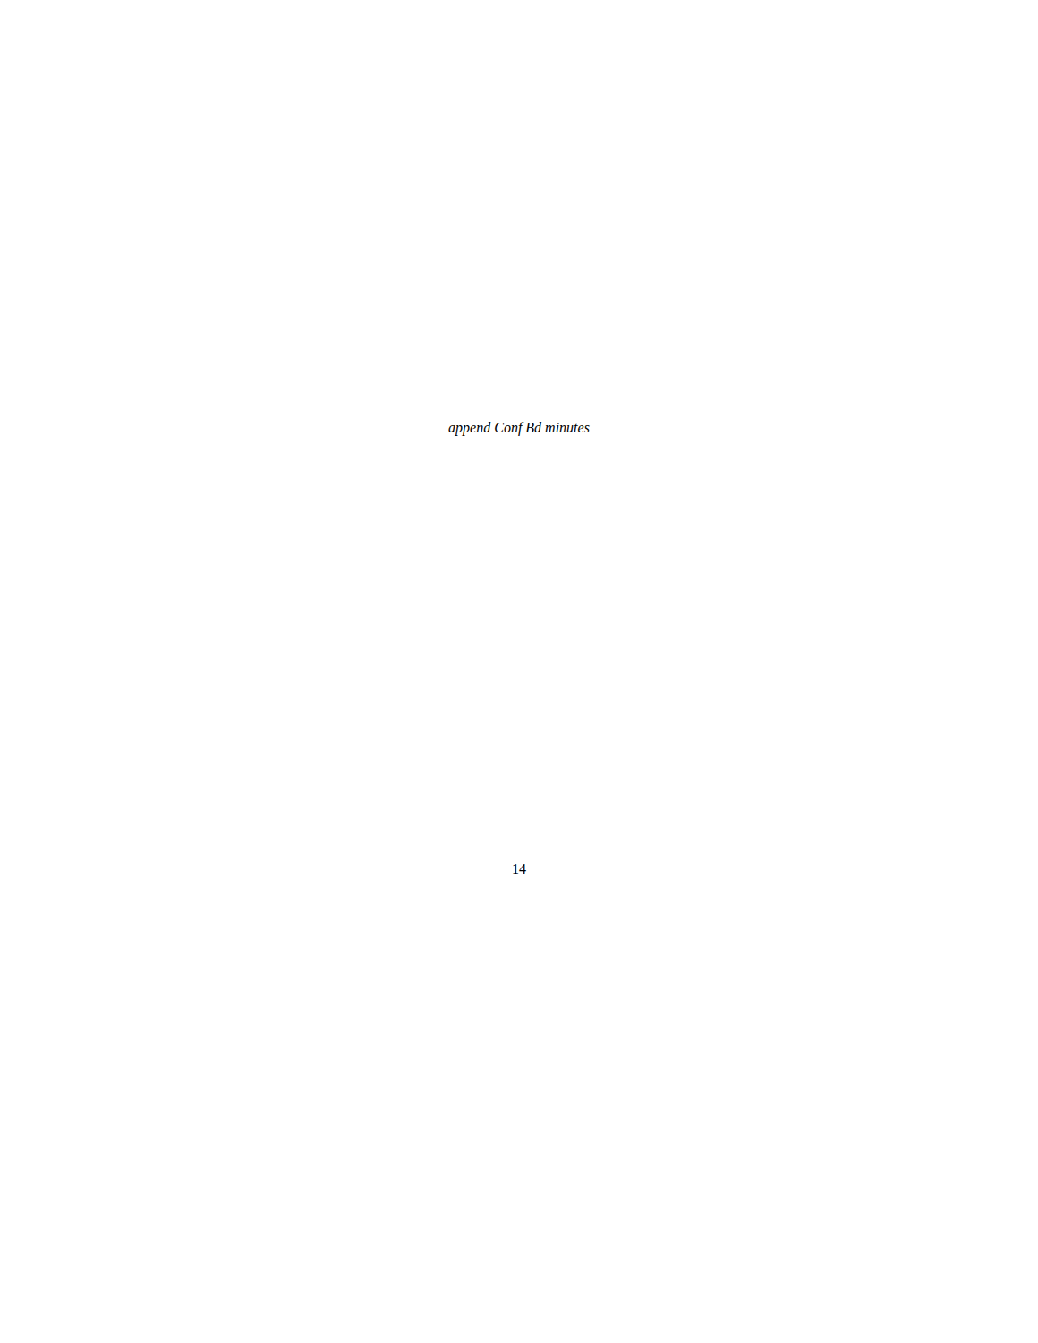append Conf Bd minutes
14